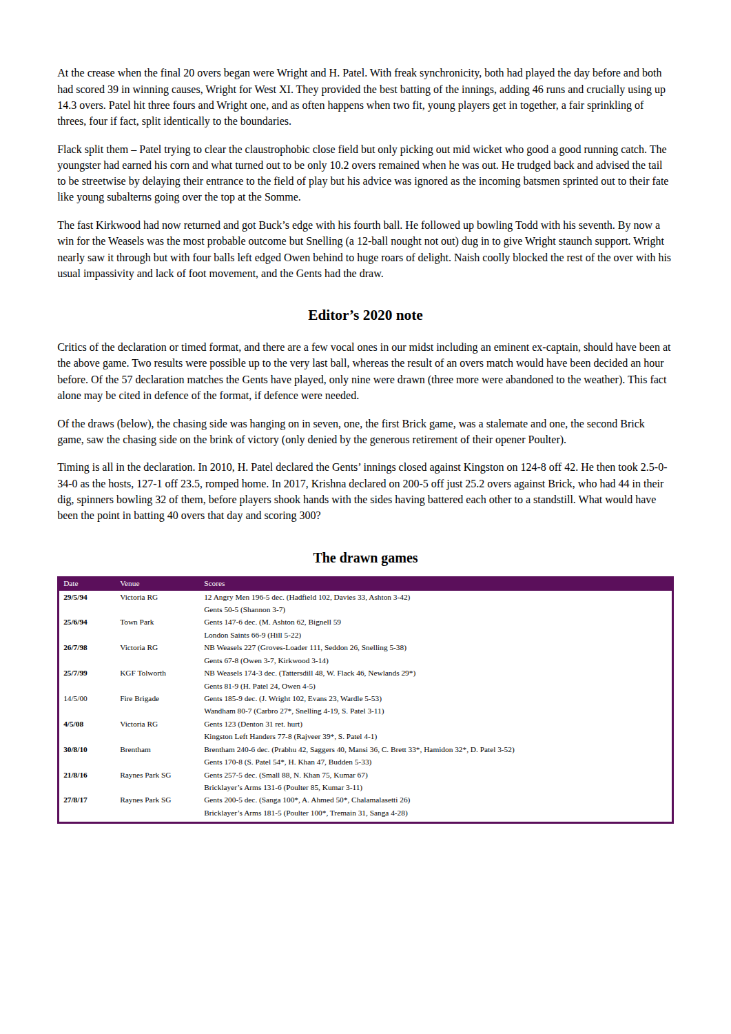At the crease when the final 20 overs began were Wright and H. Patel. With freak synchronicity, both had played the day before and both had scored 39 in winning causes, Wright for West XI. They provided the best batting of the innings, adding 46 runs and crucially using up 14.3 overs. Patel hit three fours and Wright one, and as often happens when two fit, young players get in together, a fair sprinkling of threes, four if fact, split identically to the boundaries.
Flack split them – Patel trying to clear the claustrophobic close field but only picking out mid wicket who good a good running catch. The youngster had earned his corn and what turned out to be only 10.2 overs remained when he was out. He trudged back and advised the tail to be streetwise by delaying their entrance to the field of play but his advice was ignored as the incoming batsmen sprinted out to their fate like young subalterns going over the top at the Somme.
The fast Kirkwood had now returned and got Buck’s edge with his fourth ball. He followed up bowling Todd with his seventh. By now a win for the Weasels was the most probable outcome but Snelling (a 12-ball nought not out) dug in to give Wright staunch support. Wright nearly saw it through but with four balls left edged Owen behind to huge roars of delight. Naish coolly blocked the rest of the over with his usual impassivity and lack of foot movement, and the Gents had the draw.
Editor’s 2020 note
Critics of the declaration or timed format, and there are a few vocal ones in our midst including an eminent ex-captain, should have been at the above game. Two results were possible up to the very last ball, whereas the result of an overs match would have been decided an hour before. Of the 57 declaration matches the Gents have played, only nine were drawn (three more were abandoned to the weather). This fact alone may be cited in defence of the format, if defence were needed.
Of the draws (below), the chasing side was hanging on in seven, one, the first Brick game, was a stalemate and one, the second Brick game, saw the chasing side on the brink of victory (only denied by the generous retirement of their opener Poulter).
Timing is all in the declaration. In 2010, H. Patel declared the Gents’ innings closed against Kingston on 124-8 off 42. He then took 2.5-0-34-0 as the hosts, 127-1 off 23.5, romped home. In 2017, Krishna declared on 200-5 off just 25.2 overs against Brick, who had 44 in their dig, spinners bowling 32 of them, before players shook hands with the sides having battered each other to a standstill. What would have been the point in batting 40 overs that day and scoring 300?
The drawn games
| Date | Venue | Scores |
| --- | --- | --- |
| 29/5/94 | Victoria RG | 12 Angry Men 196-5 dec. (Hadfield 102, Davies 33, Ashton 3-42) |
| | | Gents 50-5 (Shannon 3-7) |
| 25/6/94 | Town Park | Gents 147-6 dec. (M. Ashton 62, Bignell 59 |
| | | London Saints 66-9 (Hill 5-22) |
| 26/7/98 | Victoria RG | NB Weasels 227 (Groves-Loader 111, Seddon 26, Snelling 5-38) |
| | | Gents 67-8 (Owen 3-7, Kirkwood 3-14) |
| 25/7/99 | KGF Tolworth | NB Weasels 174-3 dec. (Tattersdill 48, W. Flack 46, Newlands 29*) |
| | | Gents 81-9 (H. Patel 24, Owen 4-5) |
| 14/5/00 | Fire Brigade | Gents 185-9 dec. (J. Wright 102, Evans 23, Wardle 5-53) |
| | | Wandham 80-7 (Carbro 27*, Snelling 4-19, S. Patel 3-11) |
| 4/5/08 | Victoria RG | Gents 123 (Denton 31 ret. hurt) |
| | | Kingston Left Handers 77-8 (Rajveer 39*, S. Patel 4-1) |
| 30/8/10 | Brentham | Brentham 240-6 dec. (Prabhu 42, Saggers 40, Mansi 36, C. Brett 33*, Hamidon 32*, D. Patel 3-52) |
| | | Gents 170-8 (S. Patel 54*, H. Khan 47, Budden 5-33) |
| 21/8/16 | Raynes Park SG | Gents 257-5 dec. (Small 88, N. Khan 75, Kumar 67) |
| | | Bricklayer’s Arms 131-6 (Poulter 85, Kumar 3-11) |
| 27/8/17 | Raynes Park SG | Gents 200-5 dec. (Sanga 100*, A. Ahmed 50*, Chalamalasetti 26) |
| | | Bricklayer’s Arms 181-5 (Poulter 100*, Tremain 31, Sanga 4-28) |